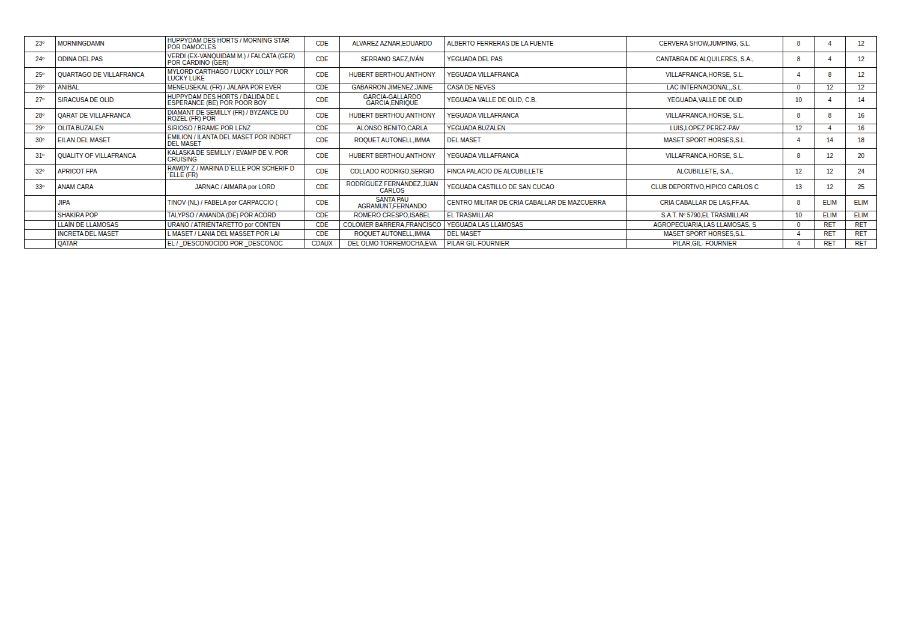| 23º | MORNINGDAMN | HUPPYDAM DES HORTS / MORNING STAR POR DAMOCLES | CDE | ALVAREZ AZNAR,EDUARDO | ALBERTO FERRERAS DE LA FUENTE | CERVERA SHOW,JUMPING, S.L. | 8 | 4 | 12 |
| 24º | ODINA DEL PAS | VERDI (EX-VANQUIDAM M.) / FALCATA (GER) POR CARDINO (GER) | CDE | SERRANO SAEZ,IVÁN | YEGUADA DEL PAS | CANTABRA DE ALQUILERES, S.A., | 8 | 4 | 12 |
| 25º | QUARTAGO DE VILLAFRANCA | MYLORD CARTHAGO / LUCKY LOLLY POR LUCKY LUKE | CDE | HUBERT BERTHOU,ANTHONY | YEGUADA VILLAFRANCA | VILLAFRANCA,HORSE, S.L. | 4 | 8 | 12 |
| 26º | ANIBAL | MENEUSEKAL (FR) / JALAPA POR EVER | CDE | GABARRON JIMENEZ,JAIME | CASA DE NEVES | LAC INTERNACIONAL,,S.L. | 0 | 12 | 12 |
| 27º | SIRACUSA DE OLID | HUPPYDAM DES HORTS / DALIDA DE L ESPERANCE (BE) POR POOR BOY | CDE | GARCIA-GALLARDO GARCIA,ENRIQUE | YEGUADA VALLE DE OLID, C.B. | YEGUADA,VALLE DE OLID | 10 | 4 | 14 |
| 28º | QARAT DE VILLAFRANCA | DIAMANT DE SEMILLY (FR) / BYZANCE DU ROZEL (FR) POR | CDE | HUBERT BERTHOU,ANTHONY | YEGUADA VILLAFRANCA | VILLAFRANCA,HORSE, S.L. | 8 | 8 | 16 |
| 29º | OLITA BUZALEN | SIRIOSO / BRAME POR LENZ | CDE | ALONSO BENITO,CARLA | YEGUADA BUZALEN | LUIS,LOPEZ PEREZ-PAV | 12 | 4 | 16 |
| 30º | EILAN DEL MASET | EMILION / ILANTA DEL MASET POR INDRET DEL MASET | CDE | ROQUET AUTONELL,IMMA | DEL MASET | MASET SPORT HORSES,S.L. | 4 | 14 | 18 |
| 31º | QUALITY OF VILLAFRANCA | KALASKA DE SEMILLY / EVAMP DE V. POR CRUISING | CDE | HUBERT BERTHOU,ANTHONY | YEGUADA VILLAFRANCA | VILLAFRANCA,HORSE, S.L. | 8 | 12 | 20 |
| 32º | APRICOT FPA | RAWDY Z / MARINA D´ELLE POR SCHERIF D´ELLE (FR) | CDE | COLLADO RODRIGO,SERGIO | FINCA PALACIO DE ALCUBILLETE | ALCUBILLETE, S.A., | 12 | 12 | 24 |
| 33º | ANAM CARA | JARNAC / AIMARA por LORD | CDE | RODRÍGUEZ FERNÁNDEZ,JUAN CARLOS | YEGUADA CASTILLO DE SAN CUCAO | CLUB DEPORTIVO,HIPICO CARLOS C | 13 | 12 | 25 |
| | JIPA | TINOV (NL) / FABELA por CARPACCIO ( | CDE | SANTA PAU AGRAMUNT,FERNANDO | CENTRO MILITAR DE CRIA CABALLAR DE MAZCUERRA | CRIA CABALLAR DE LAS,FF.AA. | 8 | ELIM | ELIM |
| | SHAKIRA POP | TALYPSO / AMANDA (DE) POR ACORD | CDE | ROMERO CRESPO,ISABEL | EL TRASMILLAR | S.A.T. Nº 5790,EL TRASMILLAR | 10 | ELIM | ELIM |
| | LLAÍN DE LLAMOSAS | URANO / ATRIÉNTARETTO por CONTEN | CDE | COLOMER BARRERA,FRANCISCO | YEGUADA LAS LLAMOSAS | AGROPECUARIA,LAS LLAMOSAS, S | 0 | RET | RET |
| | INCRETA DEL MASET | L MASET / LANIA DEL MASSET POR LAI | CDE | ROQUET AUTONELL,IMMA | DEL MASET | MASET SPORT HORSES,S.L. | 4 | RET | RET |
| | QATAR | EL / _DESCONOCIDO POR _DESCONOC | CDAUX | DEL OLMO TORREMOCHA,EVA | PILAR GIL-FOURNIER | PILAR,GIL- FOURNIER | 4 | RET | RET |